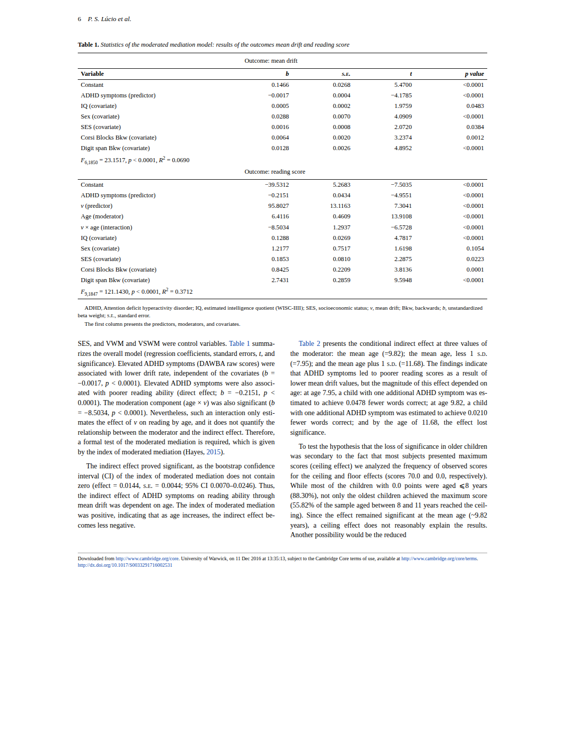6 P. S. Lúcio et al.
Table 1. Statistics of the moderated mediation model: results of the outcomes mean drift and reading score
| | Outcome: mean drift |
| Variable | b | s.e. | t | p value |
| Constant | 0.1466 | 0.0268 | 5.4700 | <0.0001 |
| ADHD symptoms (predictor) | −0.0017 | 0.0004 | −4.1785 | <0.0001 |
| IQ (covariate) | 0.0005 | 0.0002 | 1.9759 | 0.0483 |
| Sex (covariate) | 0.0288 | 0.0070 | 4.0909 | <0.0001 |
| SES (covariate) | 0.0016 | 0.0008 | 2.0720 | 0.0384 |
| Corsi Blocks Bkw (covariate) | 0.0064 | 0.0020 | 3.2374 | 0.0012 |
| Digit span Bkw (covariate) | 0.0128 | 0.0026 | 4.8952 | <0.0001 |
| F 6,1850 = 23.1517, p < 0.0001, R 2 = 0.0690 |
| | Outcome: reading score |
| Constant | −39.5312 | 5.2683 | −7.5035 | <0.0001 |
| ADHD symptoms (predictor) | −0.2151 | 0.0434 | −4.9551 | <0.0001 |
| v (predictor) | 95.8027 | 13.1163 | 7.3041 | <0.0001 |
| Age (moderator) | 6.4116 | 0.4609 | 13.9108 | <0.0001 |
| v × age (interaction) | −8.5034 | 1.2937 | −6.5728 | <0.0001 |
| IQ (covariate) | 0.1288 | 0.0269 | 4.7817 | <0.0001 |
| Sex (covariate) | 1.2177 | 0.7517 | 1.6198 | 0.1054 |
| SES (covariate) | 0.1853 | 0.0810 | 2.2875 | 0.0223 |
| Corsi Blocks Bkw (covariate) | 0.8425 | 0.2209 | 3.8136 | 0.0001 |
| Digit span Bkw (covariate) | 2.7431 | 0.2859 | 9.5948 | <0.0001 |
| F 9,1847 = 121.1430, p < 0.0001, R 2 = 0.3712 |
ADHD, Attention deficit hyperactivity disorder; IQ, estimated intelligence quotient (WISC-IIII); SES, socioeconomic status; v, mean drift; Bkw, backwards; b, unstandardized beta weight; s.e., standard error.
The first column presents the predictors, moderators, and covariates.
SES, and VWM and VSWM were control variables. Table 1 summarizes the overall model (regression coefficients, standard errors, t, and significance). Elevated ADHD symptoms (DAWBA raw scores) were associated with lower drift rate, independent of the covariates (b = −0.0017, p < 0.0001). Elevated ADHD symptoms were also associated with poorer reading ability (direct effect; b = −0.2151, p < 0.0001). The moderation component (age × v) was also significant (b = −8.5034, p < 0.0001). Nevertheless, such an interaction only estimates the effect of v on reading by age, and it does not quantify the relationship between the moderator and the indirect effect. Therefore, a formal test of the moderated mediation is required, which is given by the index of moderated mediation (Hayes, 2015).
The indirect effect proved significant, as the bootstrap confidence interval (CI) of the index of moderated mediation does not contain zero (effect = 0.0144, s.e. = 0.0044; 95% CI 0.0070–0.0246). Thus, the indirect effect of ADHD symptoms on reading ability through mean drift was dependent on age. The index of moderated mediation was positive, indicating that as age increases, the indirect effect becomes less negative.
Table 2 presents the conditional indirect effect at three values of the moderator: the mean age (=9.82); the mean age, less 1 s.d. (=7.95); and the mean age plus 1 s.d. (=11.68). The findings indicate that ADHD symptoms led to poorer reading scores as a result of lower mean drift values, but the magnitude of this effect depended on age: at age 7.95, a child with one additional ADHD symptom was estimated to achieve 0.0478 fewer words correct; at age 9.82, a child with one additional ADHD symptom was estimated to achieve 0.0210 fewer words correct; and by the age of 11.68, the effect lost significance.
To test the hypothesis that the loss of significance in older children was secondary to the fact that most subjects presented maximum scores (ceiling effect) we analyzed the frequency of observed scores for the ceiling and floor effects (scores 70.0 and 0.0, respectively). While most of the children with 0.0 points were aged ⩽8 years (88.30%), not only the oldest children achieved the maximum score (55.82% of the sample aged between 8 and 11 years reached the ceiling). Since the effect remained significant at the mean age (~9.82 years), a ceiling effect does not reasonably explain the results. Another possibility would be the reduced
Downloaded from http://www.cambridge.org/core. University of Warwick, on 11 Dec 2016 at 13:35:13, subject to the Cambridge Core terms of use, available at http://www.cambridge.org/core/terms.
http://dx.doi.org/10.1017/S0033291716002531